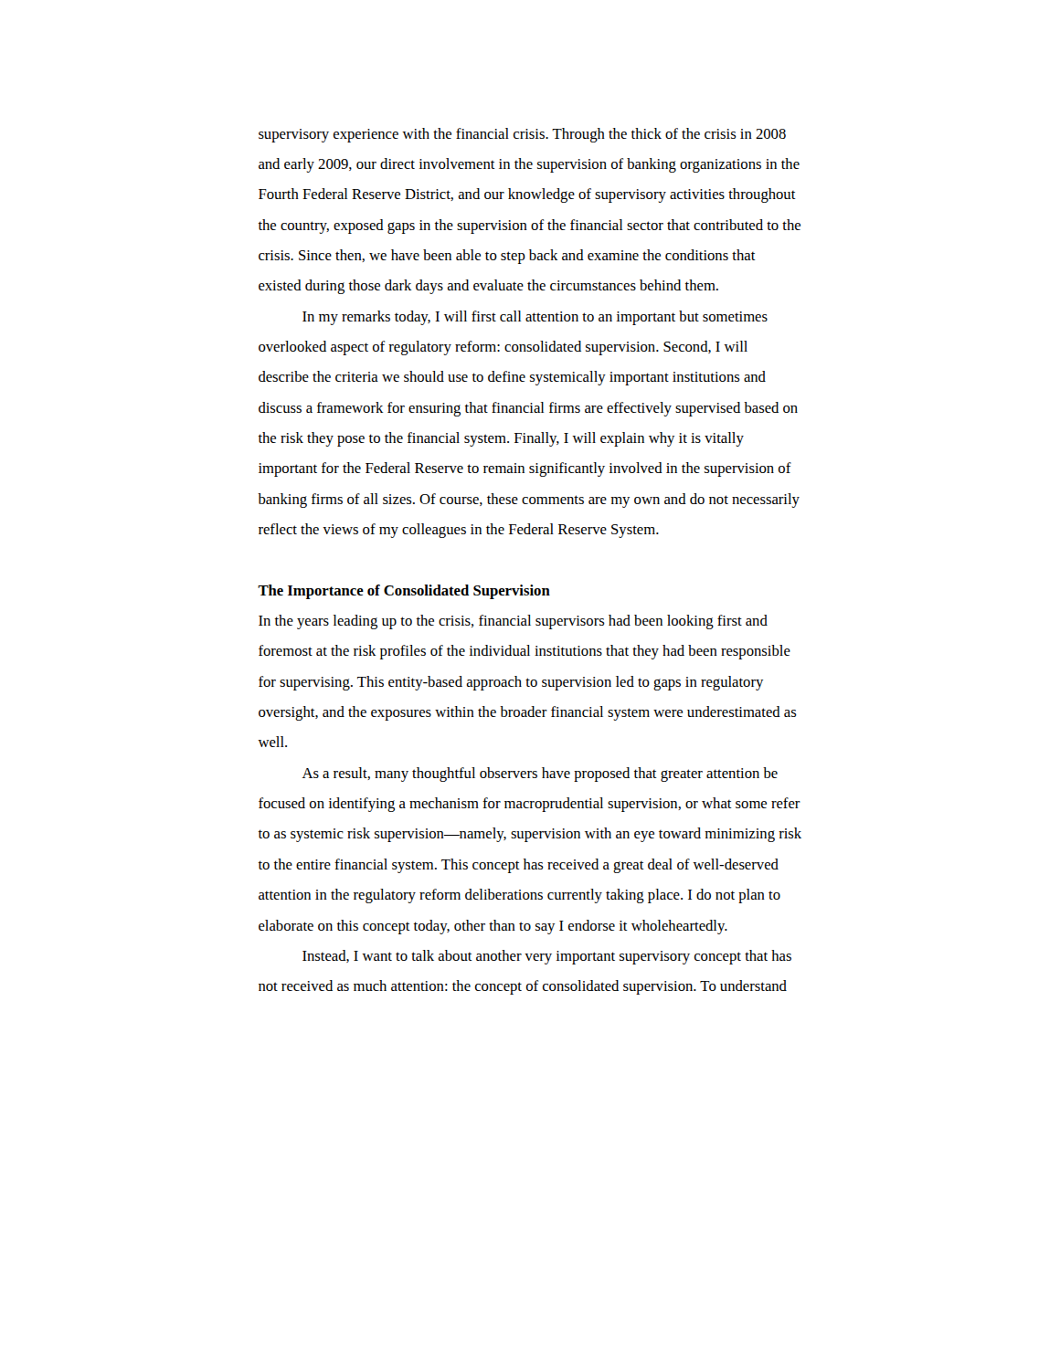supervisory experience with the financial crisis. Through the thick of the crisis in 2008 and early 2009, our direct involvement in the supervision of banking organizations in the Fourth Federal Reserve District, and our knowledge of supervisory activities throughout the country, exposed gaps in the supervision of the financial sector that contributed to the crisis. Since then, we have been able to step back and examine the conditions that existed during those dark days and evaluate the circumstances behind them.
In my remarks today, I will first call attention to an important but sometimes overlooked aspect of regulatory reform: consolidated supervision. Second, I will describe the criteria we should use to define systemically important institutions and discuss a framework for ensuring that financial firms are effectively supervised based on the risk they pose to the financial system. Finally, I will explain why it is vitally important for the Federal Reserve to remain significantly involved in the supervision of banking firms of all sizes. Of course, these comments are my own and do not necessarily reflect the views of my colleagues in the Federal Reserve System.
The Importance of Consolidated Supervision
In the years leading up to the crisis, financial supervisors had been looking first and foremost at the risk profiles of the individual institutions that they had been responsible for supervising. This entity-based approach to supervision led to gaps in regulatory oversight, and the exposures within the broader financial system were underestimated as well.
As a result, many thoughtful observers have proposed that greater attention be focused on identifying a mechanism for macroprudential supervision, or what some refer to as systemic risk supervision—namely, supervision with an eye toward minimizing risk to the entire financial system. This concept has received a great deal of well-deserved attention in the regulatory reform deliberations currently taking place. I do not plan to elaborate on this concept today, other than to say I endorse it wholeheartedly.
Instead, I want to talk about another very important supervisory concept that has not received as much attention: the concept of consolidated supervision. To understand